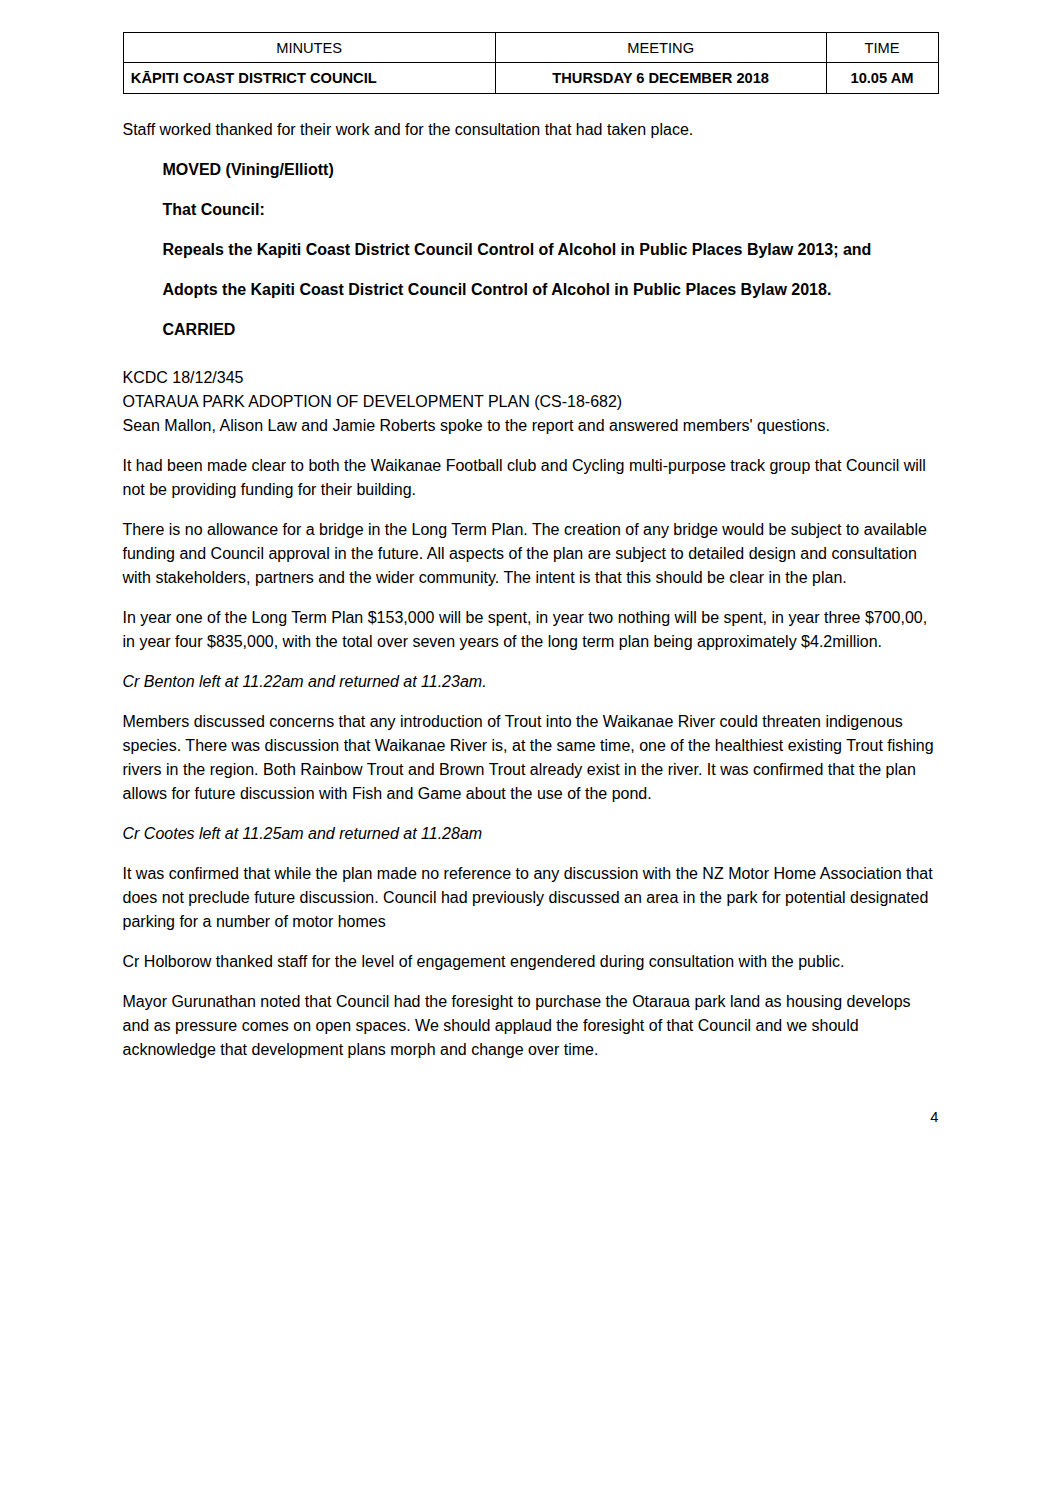| MINUTES | MEETING | TIME |
| --- | --- | --- |
| KĀPITI COAST DISTRICT COUNCIL | THURSDAY 6 DECEMBER 2018 | 10.05 AM |
Staff worked thanked for their work and for the consultation that had taken place.
MOVED (Vining/Elliott)
That Council:
Repeals the Kapiti Coast District Council Control of Alcohol in Public Places Bylaw 2013; and
Adopts the Kapiti Coast District Council Control of Alcohol in Public Places Bylaw 2018.
CARRIED
KCDC 18/12/345
OTARAUA PARK ADOPTION OF DEVELOPMENT PLAN (CS-18-682)
Sean Mallon, Alison Law and Jamie Roberts spoke to the report and answered members' questions.
It had been made clear to both the Waikanae Football club and Cycling multi-purpose track group that Council will not be providing funding for their building.
There is no allowance for a bridge in the Long Term Plan. The creation of any bridge would be subject to available funding and Council approval in the future. All aspects of the plan are subject to detailed design and consultation with stakeholders, partners and the wider community. The intent is that this should be clear in the plan.
In year one of the Long Term Plan $153,000 will be spent, in year two nothing will be spent, in year three $700,00, in year four $835,000, with the total over seven years of the long term plan being approximately $4.2million.
Cr Benton left at 11.22am and returned at 11.23am.
Members discussed concerns that any introduction of Trout into the Waikanae River could threaten indigenous species. There was discussion that Waikanae River is, at the same time, one of the healthiest existing Trout fishing rivers in the region. Both Rainbow Trout and Brown Trout already exist in the river. It was confirmed that the plan allows for future discussion with Fish and Game about the use of the pond.
Cr Cootes left at 11.25am and returned at 11.28am
It was confirmed that while the plan made no reference to any discussion with the NZ Motor Home Association that does not preclude future discussion. Council had previously discussed an area in the park for potential designated parking for a number of motor homes
Cr Holborow thanked staff for the level of engagement engendered during consultation with the public.
Mayor Gurunathan noted that Council had the foresight to purchase the Otaraua park land as housing develops and as pressure comes on open spaces. We should applaud the foresight of that Council and we should acknowledge that development plans morph and change over time.
4